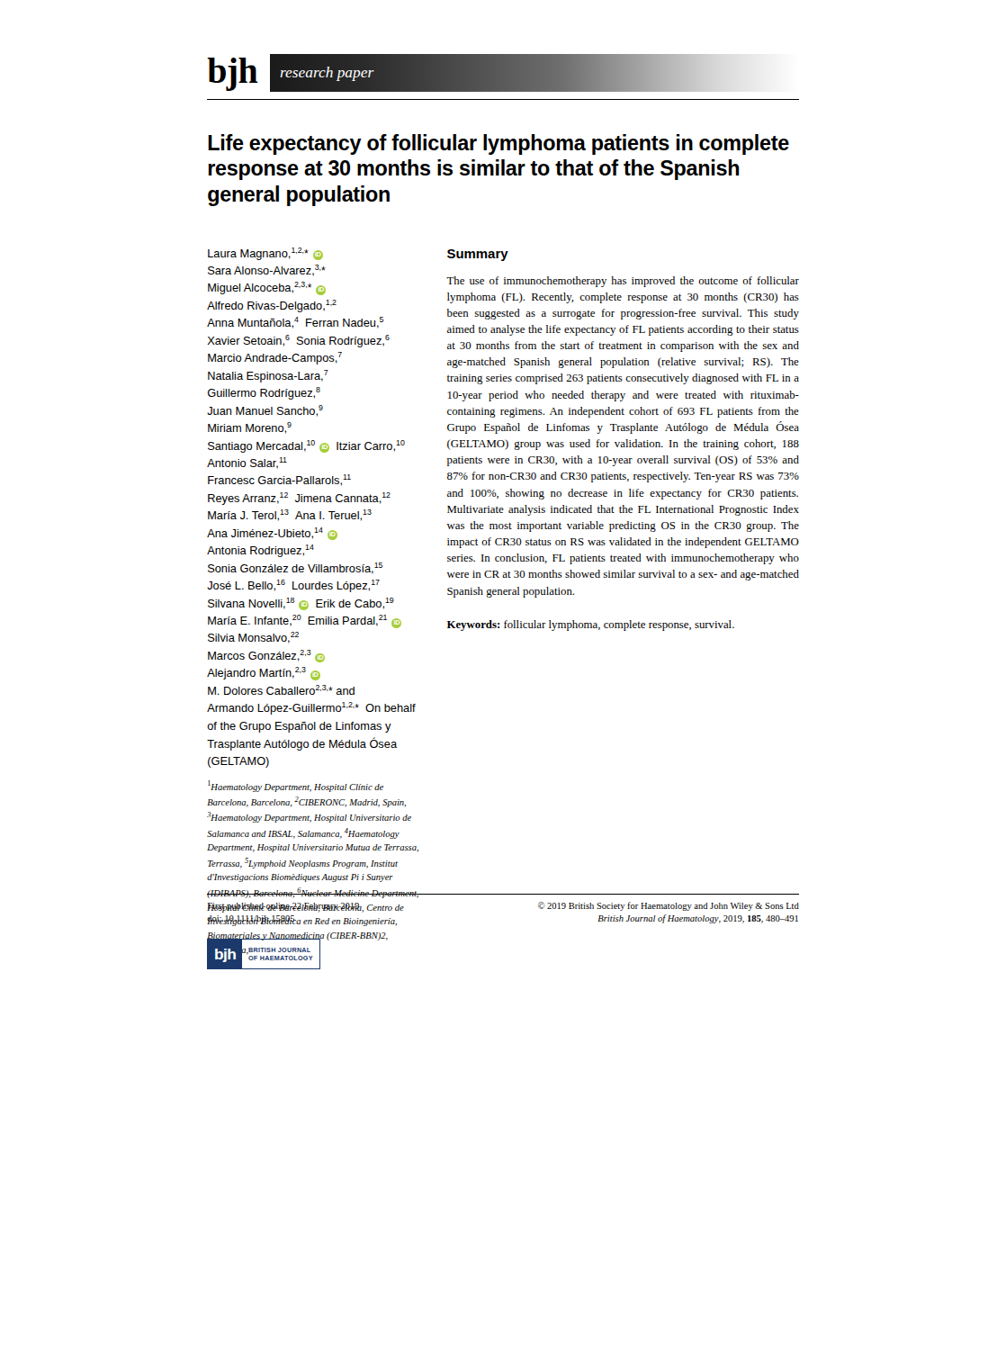bjh
research paper
Life expectancy of follicular lymphoma patients in complete response at 30 months is similar to that of the Spanish general population
Laura Magnano,1,2,* iD
Sara Alonso-Alvarez,3,*
Miguel Alcoceba,2,3,* iD
Alfredo Rivas-Delgado,1,2
Anna Muntañola,4 Ferran Nadeu,5
Xavier Setoain,6 Sonia Rodríguez,6
Marcio Andrade-Campos,7
Natalia Espinosa-Lara,7
Guillermo Rodríguez,8
Juan Manuel Sancho,9
Miriam Moreno,9
Santiago Mercadal,10 iD Itziar Carro,10
Antonio Salar,11
Francesc Garcia-Pallarols,11
Reyes Arranz,12 Jimena Cannata,12
María J. Terol,13 Ana I. Teruel,13
Ana Jiménez-Ubieto,14 iD
Antonia Rodriguez,14
Sonia González de Villambrosía,15
José L. Bello,16 Lourdes López,17
Silvana Novelli,18 iD Erik de Cabo,19
María E. Infante,20 Emilia Pardal,21 iD
Silvia Monsalvo,22
Marcos González,2,3 iD
Alejandro Martín,2,3 iD
M. Dolores Caballero2,3,* and
Armando López-Guillermo1,2,* On behalf of the Grupo Español de Linfomas y Trasplante Autólogo de Médula Ósea (GELTAMO)
1Haematology Department, Hospital Clínic de Barcelona, Barcelona, 2CIBERONC, Madrid, Spain, 3Haematology Department, Hospital Universitario de Salamanca and IBSAL, Salamanca, 4Haematology Department, Hospital Universitario Mutua de Terrassa, Terrassa, 5Lymphoid Neoplasms Program, Institut d'Investigacions Biomèdiques August Pi i Sunyer (IDIBAPS), Barcelona, 6Nuclear Medicine Department, Hospital Clinic de Barcelona, Barcelona, Centro de Investigación Biomédica en Red en Bioingeniería, Biomateriales y Nanomedicina (CIBER-BBN)2, Barcelona,
Summary
The use of immunochemotherapy has improved the outcome of follicular lymphoma (FL). Recently, complete response at 30 months (CR30) has been suggested as a surrogate for progression-free survival. This study aimed to analyse the life expectancy of FL patients according to their status at 30 months from the start of treatment in comparison with the sex and age-matched Spanish general population (relative survival; RS). The training series comprised 263 patients consecutively diagnosed with FL in a 10-year period who needed therapy and were treated with rituximab-containing regimens. An independent cohort of 693 FL patients from the Grupo Español de Linfomas y Trasplante Autólogo de Médula Ósea (GELTAMO) group was used for validation. In the training cohort, 188 patients were in CR30, with a 10-year overall survival (OS) of 53% and 87% for non-CR30 and CR30 patients, respectively. Ten-year RS was 73% and 100%, showing no decrease in life expectancy for CR30 patients. Multivariate analysis indicated that the FL International Prognostic Index was the most important variable predicting OS in the CR30 group. The impact of CR30 status on RS was validated in the independent GELTAMO series. In conclusion, FL patients treated with immunochemotherapy who were in CR at 30 months showed similar survival to a sex- and age-matched Spanish general population.
Keywords: follicular lymphoma, complete response, survival.
First published online 22 February 2019
doi: 10.1111/bjh.15805
© 2019 British Society for Haematology and John Wiley & Sons Ltd
British Journal of Haematology, 2019, 185, 480–491
bjh
BRITISH JOURNAL OF HAEMATOLOGY